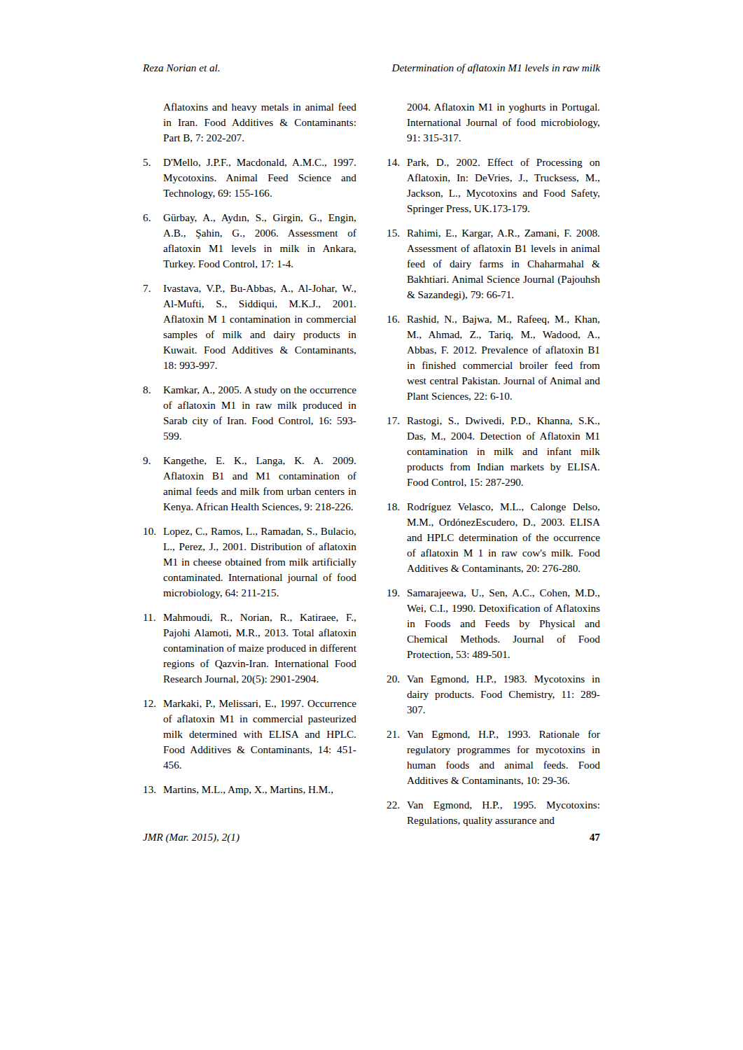Reza Norian et al.
Determination of aflatoxin M1 levels in raw milk
Aflatoxins and heavy metals in animal feed in Iran. Food Additives & Contaminants: Part B, 7: 202-207.
5. D'Mello, J.P.F., Macdonald, A.M.C., 1997. Mycotoxins. Animal Feed Science and Technology, 69: 155-166.
6. Gürbay, A., Aydın, S., Girgin, G., Engin, A.B., Şahin, G., 2006. Assessment of aflatoxin M1 levels in milk in Ankara, Turkey. Food Control, 17: 1-4.
7. Ivastava, V.P., Bu-Abbas, A., Al-Johar, W., Al-Mufti, S., Siddiqui, M.K.J., 2001. Aflatoxin M 1 contamination in commercial samples of milk and dairy products in Kuwait. Food Additives & Contaminants, 18: 993-997.
8. Kamkar, A., 2005. A study on the occurrence of aflatoxin M1 in raw milk produced in Sarab city of Iran. Food Control, 16: 593-599.
9. Kangethe, E. K., Langa, K. A. 2009. Aflatoxin B1 and M1 contamination of animal feeds and milk from urban centers in Kenya. African Health Sciences, 9: 218-226.
10. Lopez, C., Ramos, L., Ramadan, S., Bulacio, L., Perez, J., 2001. Distribution of aflatoxin M1 in cheese obtained from milk artificially contaminated. International journal of food microbiology, 64: 211-215.
11. Mahmoudi, R., Norian, R., Katiraee, F., Pajohi Alamoti, M.R., 2013. Total aflatoxin contamination of maize produced in different regions of Qazvin-Iran. International Food Research Journal, 20(5): 2901-2904.
12. Markaki, P., Melissari, E., 1997. Occurrence of aflatoxin M1 in commercial pasteurized milk determined with ELISA and HPLC. Food Additives & Contaminants, 14: 451-456.
13. Martins, M.L., Amp, X., Martins, H.M.,
2004. Aflatoxin M1 in yoghurts in Portugal. International Journal of food microbiology, 91: 315-317.
14. Park, D., 2002. Effect of Processing on Aflatoxin, In: DeVries, J., Trucksess, M., Jackson, L., Mycotoxins and Food Safety, Springer Press, UK.173-179.
15. Rahimi, E., Kargar, A.R., Zamani, F. 2008. Assessment of aflatoxin B1 levels in animal feed of dairy farms in Chaharmahal & Bakhtiari. Animal Science Journal (Pajouhsh & Sazandegi), 79: 66-71.
16. Rashid, N., Bajwa, M., Rafeeq, M., Khan, M., Ahmad, Z., Tariq, M., Wadood, A., Abbas, F. 2012. Prevalence of aflatoxin B1 in finished commercial broiler feed from west central Pakistan. Journal of Animal and Plant Sciences, 22: 6-10.
17. Rastogi, S., Dwivedi, P.D., Khanna, S.K., Das, M., 2004. Detection of Aflatoxin M1 contamination in milk and infant milk products from Indian markets by ELISA. Food Control, 15: 287-290.
18. Rodríguez Velasco, M.L., Calonge Delso, M.M., OrdónezEscudero, D., 2003. ELISA and HPLC determination of the occurrence of aflatoxin M 1 in raw cow's milk. Food Additives & Contaminants, 20: 276-280.
19. Samarajeewa, U., Sen, A.C., Cohen, M.D., Wei, C.I., 1990. Detoxification of Aflatoxins in Foods and Feeds by Physical and Chemical Methods. Journal of Food Protection, 53: 489-501.
20. Van Egmond, H.P., 1983. Mycotoxins in dairy products. Food Chemistry, 11: 289-307.
21. Van Egmond, H.P., 1993. Rationale for regulatory programmes for mycotoxins in human foods and animal feeds. Food Additives & Contaminants, 10: 29-36.
22. Van Egmond, H.P., 1995. Mycotoxins: Regulations, quality assurance and
JMR (Mar. 2015), 2(1)
47